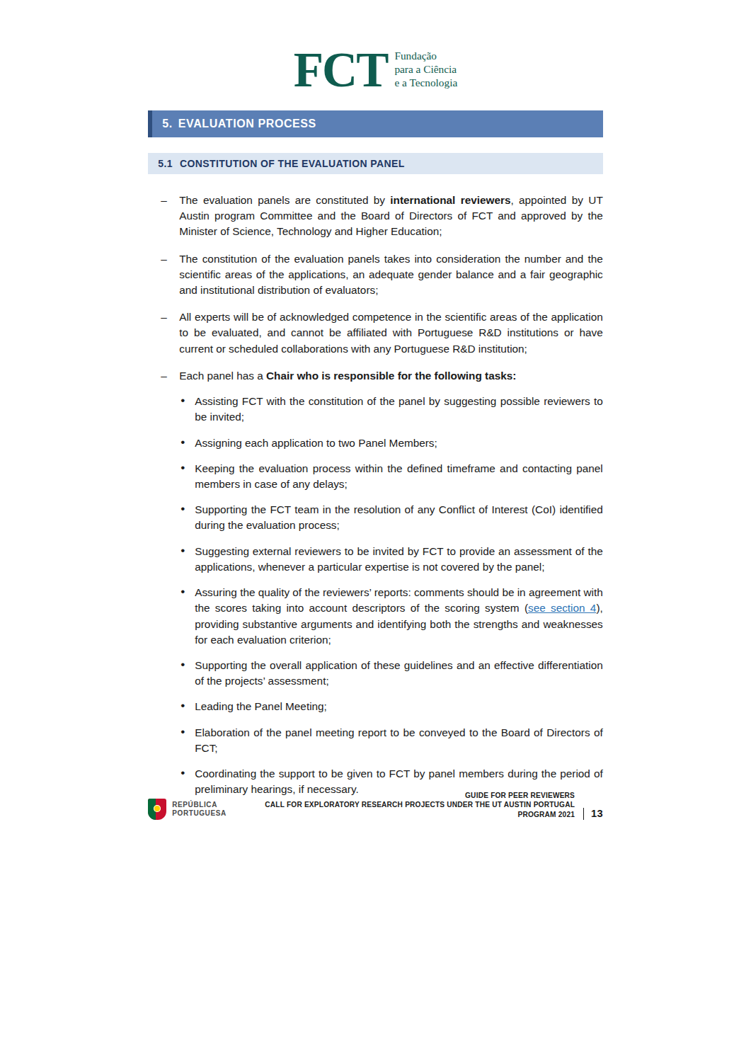FCT
Fundação
para a Ciência
e a Tecnologia
5. EVALUATION PROCESS
5.1 CONSTITUTION OF THE EVALUATION PANEL
The evaluation panels are constituted by international reviewers, appointed by UT Austin program Committee and the Board of Directors of FCT and approved by the Minister of Science, Technology and Higher Education;
The constitution of the evaluation panels takes into consideration the number and the scientific areas of the applications, an adequate gender balance and a fair geographic and institutional distribution of evaluators;
All experts will be of acknowledged competence in the scientific areas of the application to be evaluated, and cannot be affiliated with Portuguese R&D institutions or have current or scheduled collaborations with any Portuguese R&D institution;
Each panel has a Chair who is responsible for the following tasks:
Assisting FCT with the constitution of the panel by suggesting possible reviewers to be invited;
Assigning each application to two Panel Members;
Keeping the evaluation process within the defined timeframe and contacting panel members in case of any delays;
Supporting the FCT team in the resolution of any Conflict of Interest (CoI) identified during the evaluation process;
Suggesting external reviewers to be invited by FCT to provide an assessment of the applications, whenever a particular expertise is not covered by the panel;
Assuring the quality of the reviewers’ reports: comments should be in agreement with the scores taking into account descriptors of the scoring system (see section 4), providing substantive arguments and identifying both the strengths and weaknesses for each evaluation criterion;
Supporting the overall application of these guidelines and an effective differentiation of the projects’ assessment;
Leading the Panel Meeting;
Elaboration of the panel meeting report to be conveyed to the Board of Directors of FCT;
Coordinating the support to be given to FCT by panel members during the period of preliminary hearings, if necessary.
REPÚBLICA
PORTUGUESA
GUIDE FOR PEER REVIEWERS
CALL FOR EXPLORATORY RESEARCH PROJECTS UNDER THE UT AUSTIN PORTUGAL PROGRAM 2021
13